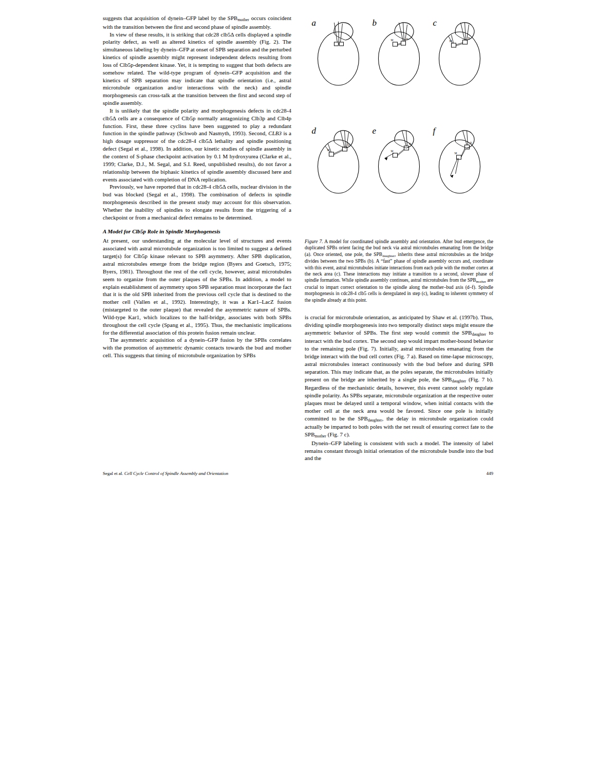suggests that acquisition of dynein–GFP label by the SPBmother occurs coincident with the transition between the first and second phase of spindle assembly.
In view of these results, it is striking that cdc28 clb5Δ cells displayed a spindle polarity defect, as well as altered kinetics of spindle assembly (Fig. 2). The simultaneous labeling by dynein–GFP at onset of SPB separation and the perturbed kinetics of spindle assembly might represent independent defects resulting from loss of Clb5p-dependent kinase. Yet, it is tempting to suggest that both defects are somehow related. The wild-type program of dynein–GFP acquisition and the kinetics of SPB separation may indicate that spindle orientation (i.e., astral microtubule organization and/or interactions with the neck) and spindle morphogenesis can cross-talk at the transition between the first and second step of spindle assembly.
It is unlikely that the spindle polarity and morphogenesis defects in cdc28-4 clb5Δ cells are a consequence of Clb5p normally antagonizing Clb3p and Clb4p function. First, these three cyclins have been suggested to play a redundant function in the spindle pathway (Schwob and Nasmyth, 1993). Second, CLB3 is a high dosage suppressor of the cdc28-4 clb5Δ lethality and spindle positioning defect (Segal et al., 1998). In addition, our kinetic studies of spindle assembly in the context of S-phase checkpoint activation by 0.1 M hydroxyurea (Clarke et al., 1999; Clarke, D.J., M. Segal, and S.I. Reed, unpublished results), do not favor a relationship between the biphasic kinetics of spindle assembly discussed here and events associated with completion of DNA replication.
Previously, we have reported that in cdc28-4 clb5Δ cells, nuclear division in the bud was blocked (Segal et al., 1998). The combination of defects in spindle morphogenesis described in the present study may account for this observation. Whether the inability of spindles to elongate results from the triggering of a checkpoint or from a mechanical defect remains to be determined.
A Model for Clb5p Role in Spindle Morphogenesis
At present, our understanding at the molecular level of structures and events associated with astral microtubule organization is too limited to suggest a defined target(s) for Clb5p kinase relevant to SPB asymmetry. After SPB duplication, astral microtubules emerge from the bridge region (Byers and Goetsch, 1975; Byers, 1981). Throughout the rest of the cell cycle, however, astral microtubules seem to organize from the outer plaques of the SPBs. In addition, a model to explain establishment of asymmetry upon SPB separation must incorporate the fact that it is the old SPB inherited from the previous cell cycle that is destined to the mother cell (Vallen et al., 1992). Interestingly, it was a Kar1–LacZ fusion (mistargeted to the outer plaque) that revealed the asymmetric nature of SPBs. Wild-type Kar1, which localizes to the half-bridge, associates with both SPBs throughout the cell cycle (Spang et al., 1995). Thus, the mechanistic implications for the differential association of this protein fusion remain unclear.
The asymmetric acquisition of a dynein–GFP fusion by the SPBs correlates with the promotion of asymmetric dynamic contacts towards the bud and mother cell. This suggests that timing of microtubule organization by SPBs
a b M D c M D d M D e M D f M D
Figure 7. A model for coordinated spindle assembly and orientation. After bud emergence, the duplicated SPBs orient facing the bud neck via astral microtubules emanating from the bridge (a). Once oriented, one pole, the SPBdaughter, inherits these astral microtubules as the bridge divides between the two SPBs (b). A “fast” phase of spindle assembly occurs and, coordinate with this event, astral microtubules initiate interactions from each pole with the mother cortex at the neck area (c). These interactions may initiate a transition to a second, slower phase of spindle formation. While spindle assembly continues, astral microtubules from the SPBmother are crucial to impart correct orientation to the spindle along the mother–bud axis (d–f). Spindle morphogenesis in cdc28-4 clb5 cells is deregulated in step (c), leading to inherent symmetry of the spindle already at this point.
is crucial for microtubule orientation, as anticipated by Shaw et al. (1997b). Thus, dividing spindle morphogenesis into two temporally distinct steps might ensure the asymmetric behavior of SPBs. The first step would commit the SPBdaughter to interact with the bud cortex. The second step would impart mother-bound behavior to the remaining pole (Fig. 7). Initially, astral microtubules emanating from the bridge interact with the bud cell cortex (Fig. 7 a). Based on time-lapse microscopy, astral microtubules interact continuously with the bud before and during SPB separation. This may indicate that, as the poles separate, the microtubules initially present on the bridge are inherited by a single pole, the SPBdaughter (Fig. 7 b). Regardless of the mechanistic details, however, this event cannot solely regulate spindle polarity. As SPBs separate, microtubule organization at the respective outer plaques must be delayed until a temporal window, when initial contacts with the mother cell at the neck area would be favored. Since one pole is initially committed to be the SPBdaughter, the delay in microtubule organization could actually be imparted to both poles with the net result of ensuring correct fate to the SPBmother (Fig. 7 c).
Dynein–GFP labeling is consistent with such a model. The intensity of label remains constant through initial orientation of the microtubule bundle into the bud and the
Segal et al. Cell Cycle Control of Spindle Assembly and Orientation
449